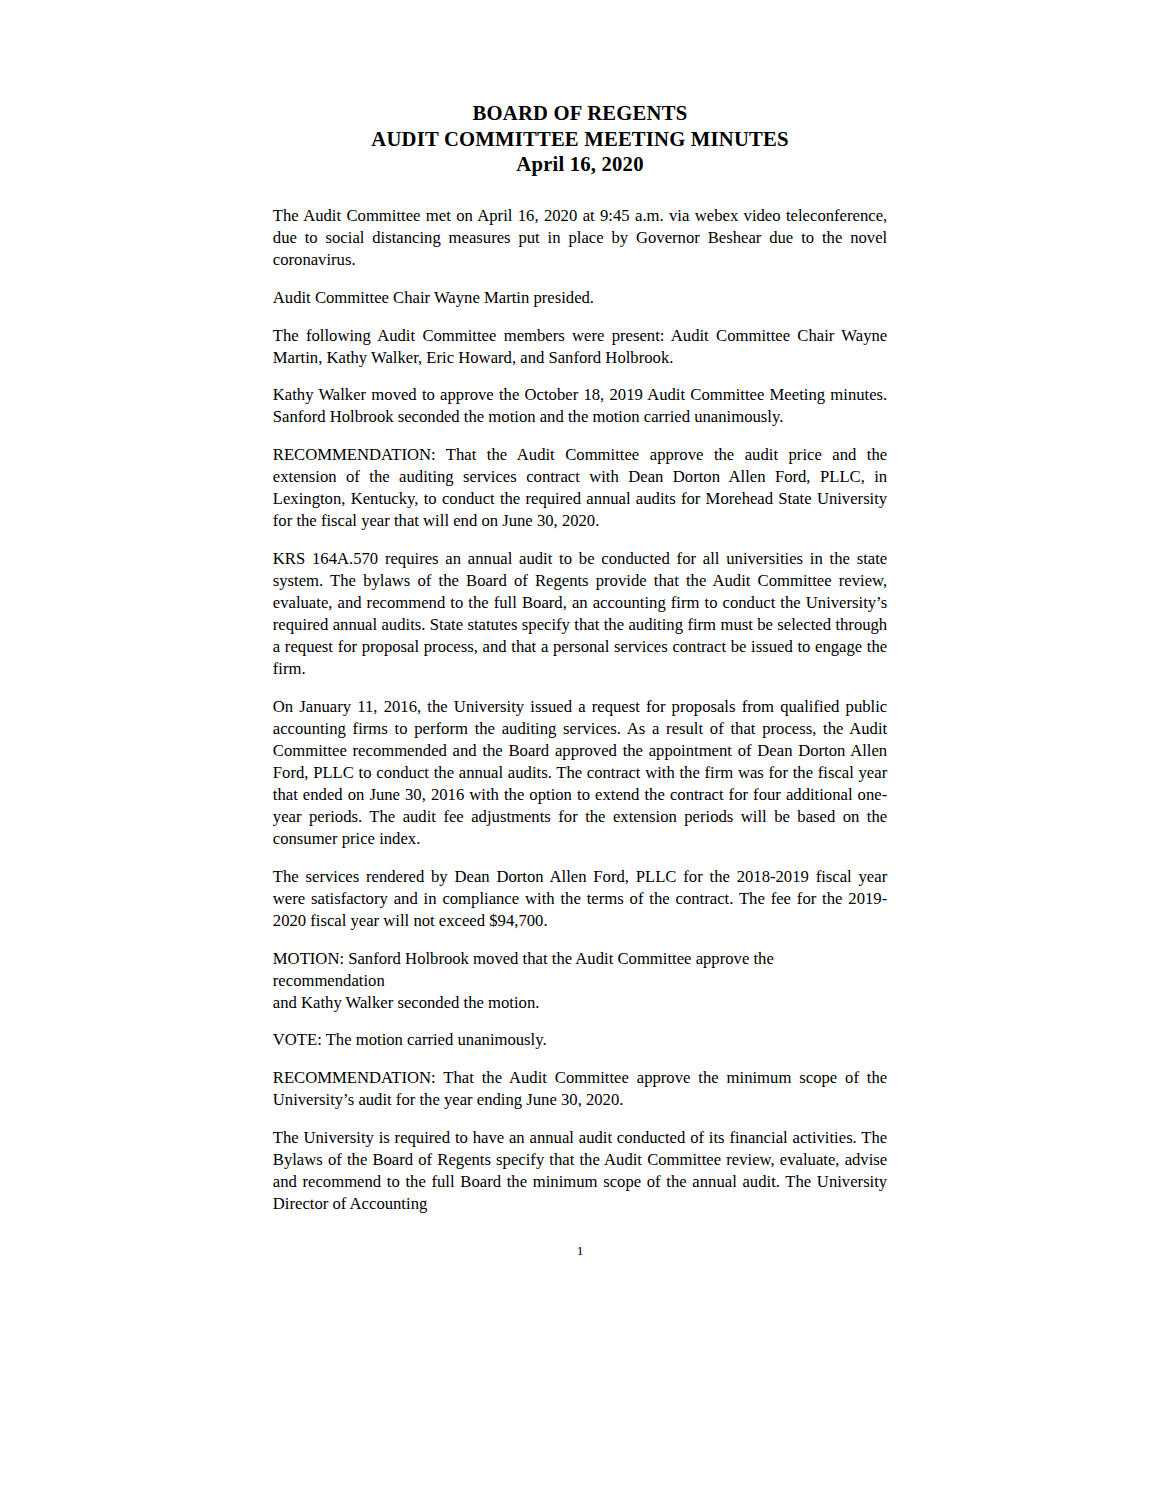BOARD OF REGENTS AUDIT COMMITTEE MEETING MINUTES April 16, 2020
The Audit Committee met on April 16, 2020 at 9:45 a.m. via webex video teleconference, due to social distancing measures put in place by Governor Beshear due to the novel coronavirus.
Audit Committee Chair Wayne Martin presided.
The following Audit Committee members were present: Audit Committee Chair Wayne Martin, Kathy Walker, Eric Howard, and Sanford Holbrook.
Kathy Walker moved to approve the October 18, 2019 Audit Committee Meeting minutes. Sanford Holbrook seconded the motion and the motion carried unanimously.
RECOMMENDATION: That the Audit Committee approve the audit price and the extension of the auditing services contract with Dean Dorton Allen Ford, PLLC, in Lexington, Kentucky, to conduct the required annual audits for Morehead State University for the fiscal year that will end on June 30, 2020.
KRS 164A.570 requires an annual audit to be conducted for all universities in the state system. The bylaws of the Board of Regents provide that the Audit Committee review, evaluate, and recommend to the full Board, an accounting firm to conduct the University’s required annual audits. State statutes specify that the auditing firm must be selected through a request for proposal process, and that a personal services contract be issued to engage the firm.
On January 11, 2016, the University issued a request for proposals from qualified public accounting firms to perform the auditing services. As a result of that process, the Audit Committee recommended and the Board approved the appointment of Dean Dorton Allen Ford, PLLC to conduct the annual audits. The contract with the firm was for the fiscal year that ended on June 30, 2016 with the option to extend the contract for four additional one-year periods. The audit fee adjustments for the extension periods will be based on the consumer price index.
The services rendered by Dean Dorton Allen Ford, PLLC for the 2018-2019 fiscal year were satisfactory and in compliance with the terms of the contract. The fee for the 2019-2020 fiscal year will not exceed $94,700.
MOTION: Sanford Holbrook moved that the Audit Committee approve the recommendation
and Kathy Walker seconded the motion.
VOTE: The motion carried unanimously.
RECOMMENDATION: That the Audit Committee approve the minimum scope of the University’s audit for the year ending June 30, 2020.
The University is required to have an annual audit conducted of its financial activities. The Bylaws of the Board of Regents specify that the Audit Committee review, evaluate, advise and recommend to the full Board the minimum scope of the annual audit. The University Director of Accounting
1